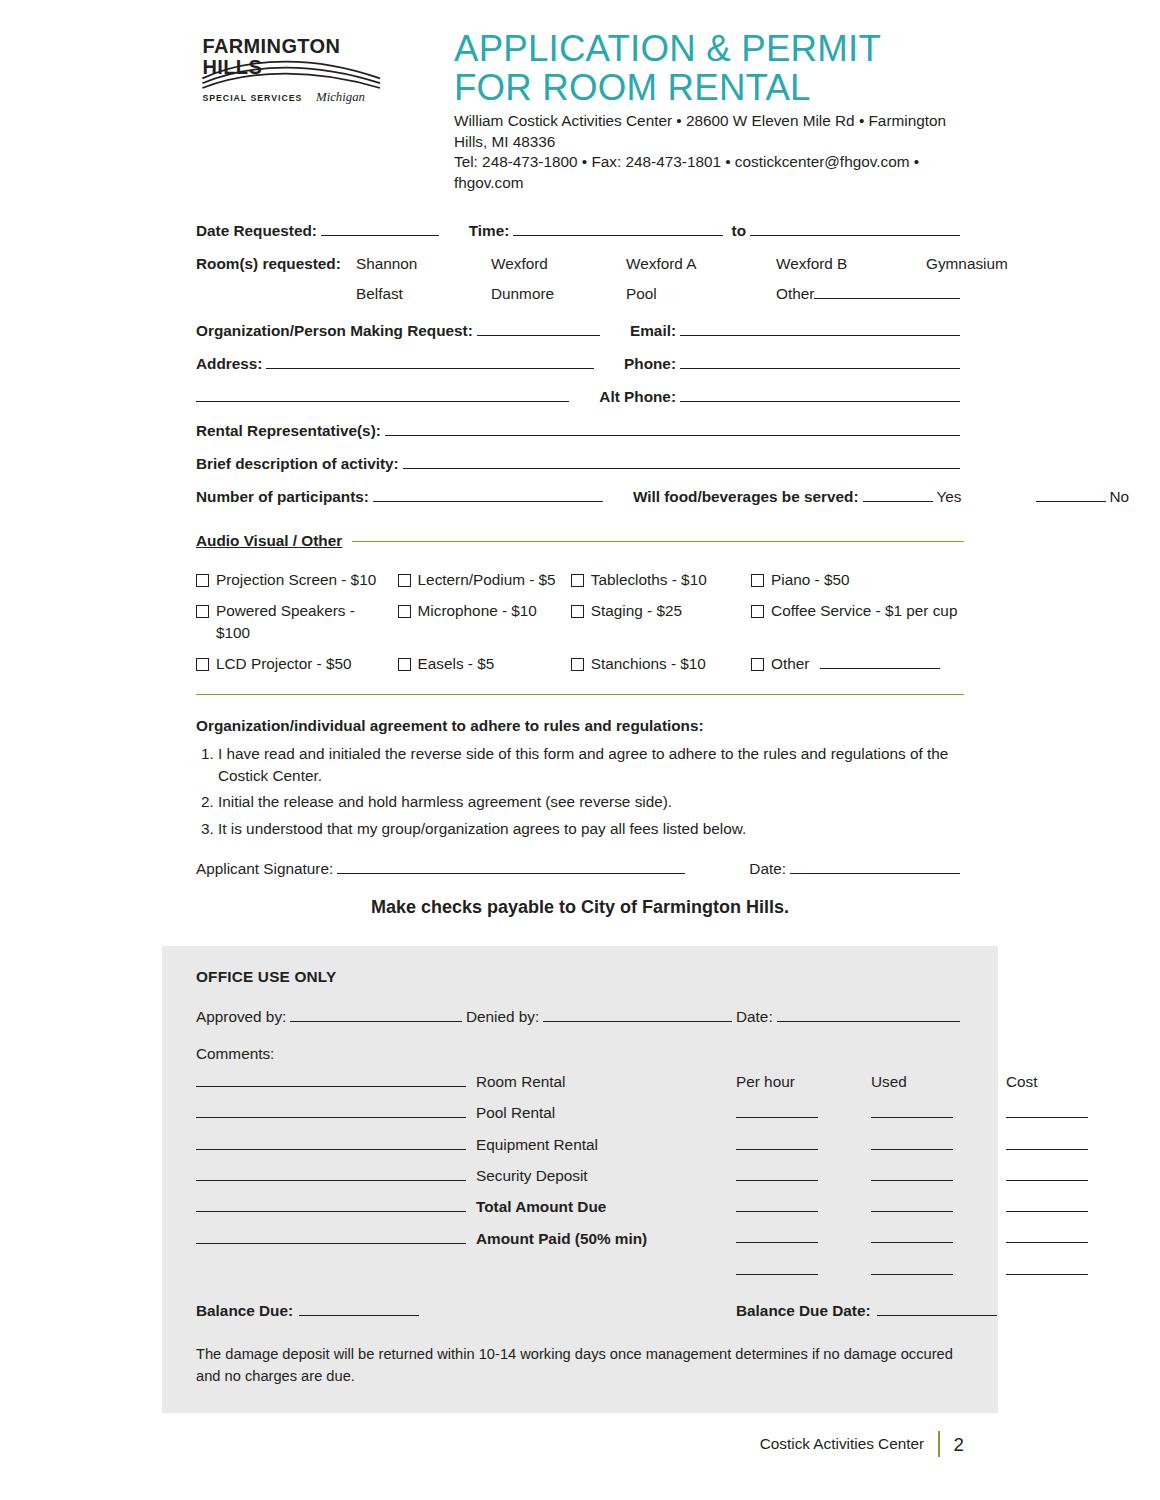FARMINGTON HILLS SPECIAL SERVICES Michigan
APPLICATION & PERMIT FOR ROOM RENTAL
William Costick Activities Center • 28600 W Eleven Mile Rd • Farmington Hills, MI 48336
Tel: 248-473-1800 • Fax: 248-473-1801 • costickcenter@fhgov.com • fhgov.com
Date Requested: Time: to
Room(s) requested: Shannon Wexford Wexford A Wexford B Gymnasium
Belfast Dunmore Pool Other
Organization/Person Making Request: Email:
Address: Phone:
Alt Phone:
Rental Representative(s):
Brief description of activity:
Number of participants: Will food/beverages be served: Yes No
Audio Visual / Other
Projection Screen - $10
Lectern/Podium - $5
Tablecloths - $10
Piano - $50
Powered Speakers - $100
Microphone - $10
Staging - $25
Coffee Service - $1 per cup
LCD Projector - $50
Easels - $5
Stanchions - $10
Other
Organization/individual agreement to adhere to rules and regulations:
I have read and initialed the reverse side of this form and agree to adhere to the rules and regulations of the Costick Center.
Initial the release and hold harmless agreement (see reverse side).
It is understood that my group/organization agrees to pay all fees listed below.
Applicant Signature: Date:
Make checks payable to City of Farmington Hills.
OFFICE USE ONLY
Approved by: Denied by: Date:
Comments:
Room Rental
Pool Rental
Equipment Rental
Security Deposit
Total Amount Due
Amount Paid (50% min)
Per hour Used Cost
Balance Due: Balance Due Date:
The damage deposit will be returned within 10-14 working days once management determines if no damage occured and no charges are due.
Costick Activities Center 2